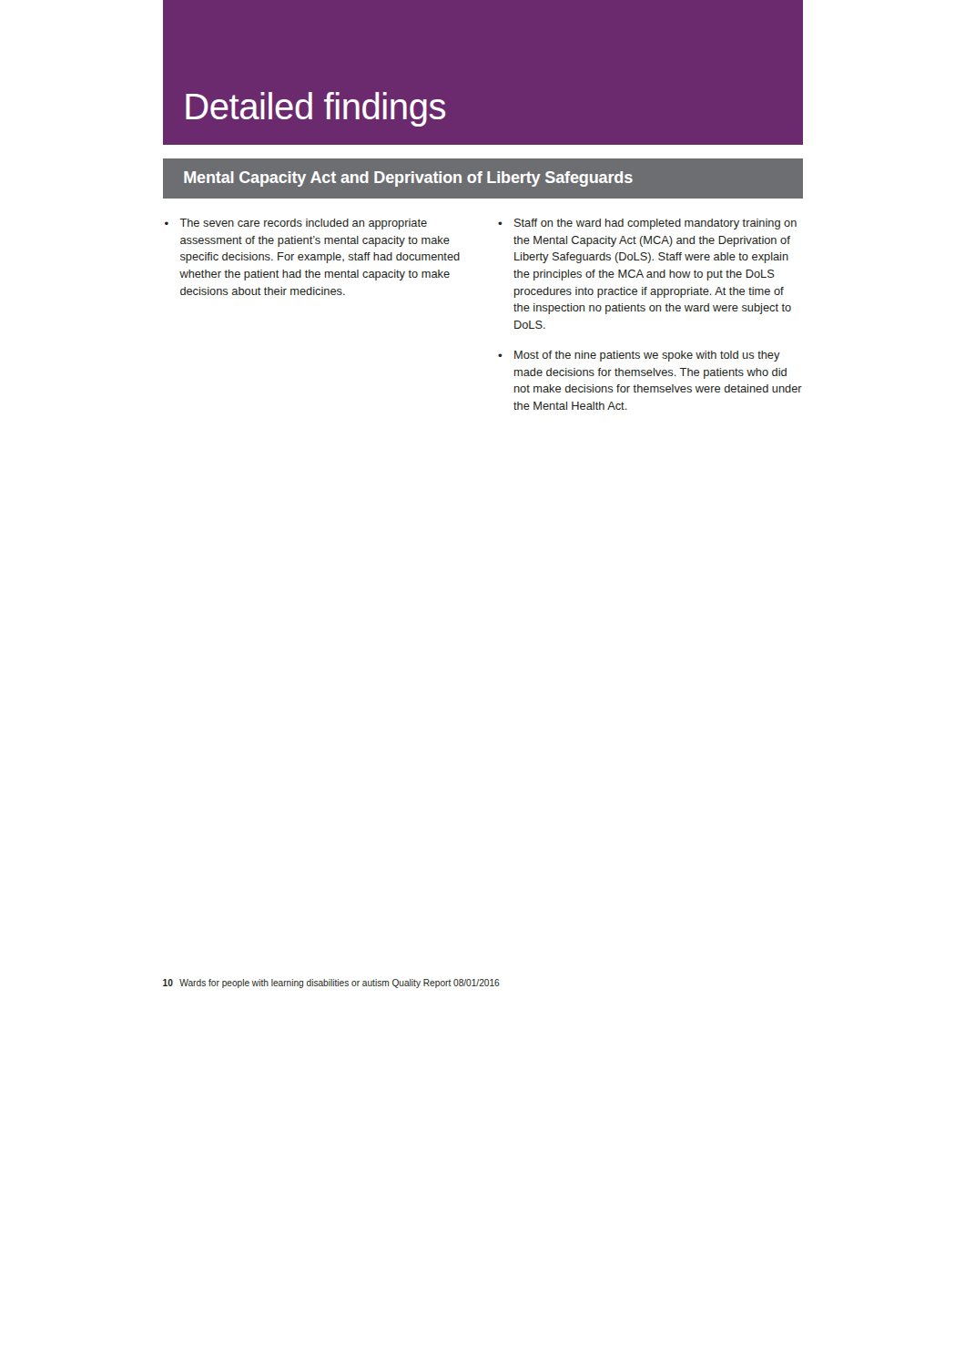Detailed findings
Mental Capacity Act and Deprivation of Liberty Safeguards
The seven care records included an appropriate assessment of the patient’s mental capacity to make specific decisions. For example, staff had documented whether the patient had the mental capacity to make decisions about their medicines.
Staff on the ward had completed mandatory training on the Mental Capacity Act (MCA) and the Deprivation of Liberty Safeguards (DoLS). Staff were able to explain the principles of the MCA and how to put the DoLS procedures into practice if appropriate. At the time of the inspection no patients on the ward were subject to DoLS.
Most of the nine patients we spoke with told us they made decisions for themselves. The patients who did not make decisions for themselves were detained under the Mental Health Act.
10 Wards for people with learning disabilities or autism Quality Report 08/01/2016